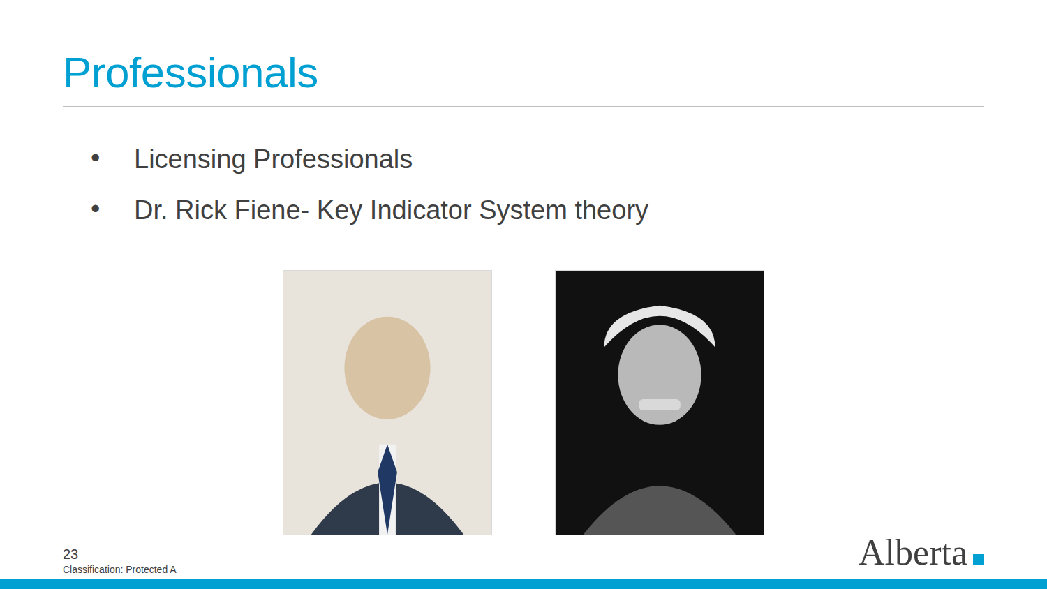Professionals
Licensing Professionals
Dr. Rick Fiene- Key Indicator System theory
23
Classification: Protected A
Alberta